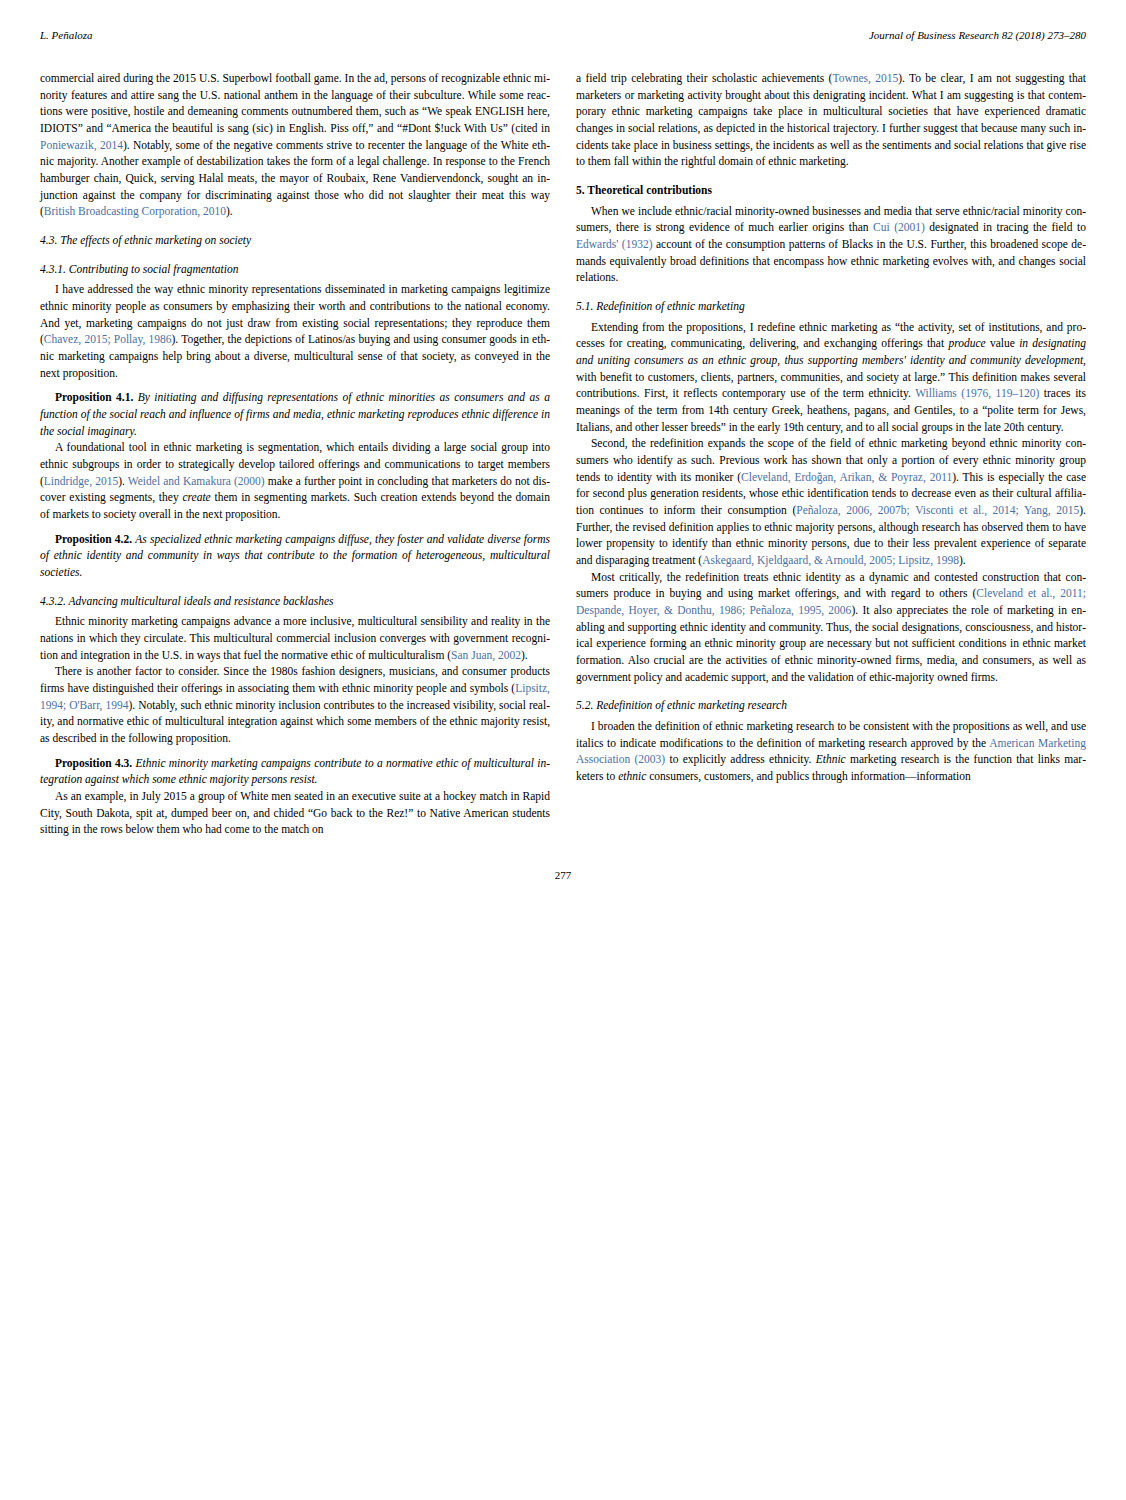L. Peñaloza
Journal of Business Research 82 (2018) 273–280
commercial aired during the 2015 U.S. Superbowl football game. In the ad, persons of recognizable ethnic minority features and attire sang the U.S. national anthem in the language of their subculture. While some reactions were positive, hostile and demeaning comments outnumbered them, such as “We speak ENGLISH here, IDIOTS” and “America the beautiful is sang (sic) in English. Piss off,” and “#Dont $!uck With Us” (cited in Poniewazik, 2014). Notably, some of the negative comments strive to recenter the language of the White ethnic majority. Another example of destabilization takes the form of a legal challenge. In response to the French hamburger chain, Quick, serving Halal meats, the mayor of Roubaix, Rene Vandiervendonck, sought an injunction against the company for discriminating against those who did not slaughter their meat this way (British Broadcasting Corporation, 2010).
4.3. The effects of ethnic marketing on society
4.3.1. Contributing to social fragmentation
I have addressed the way ethnic minority representations disseminated in marketing campaigns legitimize ethnic minority people as consumers by emphasizing their worth and contributions to the national economy. And yet, marketing campaigns do not just draw from existing social representations; they reproduce them (Chavez, 2015; Pollay, 1986). Together, the depictions of Latinos/as buying and using consumer goods in ethnic marketing campaigns help bring about a diverse, multicultural sense of that society, as conveyed in the next proposition.
Proposition 4.1. By initiating and diffusing representations of ethnic minorities as consumers and as a function of the social reach and influence of firms and media, ethnic marketing reproduces ethnic difference in the social imaginary.
A foundational tool in ethnic marketing is segmentation, which entails dividing a large social group into ethnic subgroups in order to strategically develop tailored offerings and communications to target members (Lindridge, 2015). Weidel and Kamakura (2000) make a further point in concluding that marketers do not discover existing segments, they create them in segmenting markets. Such creation extends beyond the domain of markets to society overall in the next proposition.
Proposition 4.2. As specialized ethnic marketing campaigns diffuse, they foster and validate diverse forms of ethnic identity and community in ways that contribute to the formation of heterogeneous, multicultural societies.
4.3.2. Advancing multicultural ideals and resistance backlashes
Ethnic minority marketing campaigns advance a more inclusive, multicultural sensibility and reality in the nations in which they circulate. This multicultural commercial inclusion converges with government recognition and integration in the U.S. in ways that fuel the normative ethic of multiculturalism (San Juan, 2002).
There is another factor to consider. Since the 1980s fashion designers, musicians, and consumer products firms have distinguished their offerings in associating them with ethnic minority people and symbols (Lipsitz, 1994; O'Barr, 1994). Notably, such ethnic minority inclusion contributes to the increased visibility, social reality, and normative ethic of multicultural integration against which some members of the ethnic majority resist, as described in the following proposition.
Proposition 4.3. Ethnic minority marketing campaigns contribute to a normative ethic of multicultural integration against which some ethnic majority persons resist.
As an example, in July 2015 a group of White men seated in an executive suite at a hockey match in Rapid City, South Dakota, spit at, dumped beer on, and chided “Go back to the Rez!” to Native American students sitting in the rows below them who had come to the match on
a field trip celebrating their scholastic achievements (Townes, 2015). To be clear, I am not suggesting that marketers or marketing activity brought about this denigrating incident. What I am suggesting is that contemporary ethnic marketing campaigns take place in multicultural societies that have experienced dramatic changes in social relations, as depicted in the historical trajectory. I further suggest that because many such incidents take place in business settings, the incidents as well as the sentiments and social relations that give rise to them fall within the rightful domain of ethnic marketing.
5. Theoretical contributions
When we include ethnic/racial minority-owned businesses and media that serve ethnic/racial minority consumers, there is strong evidence of much earlier origins than Cui (2001) designated in tracing the field to Edwards' (1932) account of the consumption patterns of Blacks in the U.S. Further, this broadened scope demands equivalently broad definitions that encompass how ethnic marketing evolves with, and changes social relations.
5.1. Redefinition of ethnic marketing
Extending from the propositions, I redefine ethnic marketing as “the activity, set of institutions, and processes for creating, communicating, delivering, and exchanging offerings that produce value in designating and uniting consumers as an ethnic group, thus supporting members' identity and community development, with benefit to customers, clients, partners, communities, and society at large.” This definition makes several contributions. First, it reflects contemporary use of the term ethnicity. Williams (1976, 119–120) traces its meanings of the term from 14th century Greek, heathens, pagans, and Gentiles, to a “polite term for Jews, Italians, and other lesser breeds” in the early 19th century, and to all social groups in the late 20th century.
Second, the redefinition expands the scope of the field of ethnic marketing beyond ethnic minority consumers who identify as such. Previous work has shown that only a portion of every ethnic minority group tends to identity with its moniker (Cleveland, Erdoğan, Arikan, & Poyraz, 2011). This is especially the case for second plus generation residents, whose ethic identification tends to decrease even as their cultural affiliation continues to inform their consumption (Peñaloza, 2006, 2007b; Visconti et al., 2014; Yang, 2015). Further, the revised definition applies to ethnic majority persons, although research has observed them to have lower propensity to identify than ethnic minority persons, due to their less prevalent experience of separate and disparaging treatment (Askegaard, Kjeldgaard, & Arnould, 2005; Lipsitz, 1998).
Most critically, the redefinition treats ethnic identity as a dynamic and contested construction that consumers produce in buying and using market offerings, and with regard to others (Cleveland et al., 2011; Despande, Hoyer, & Donthu, 1986; Peñaloza, 1995, 2006). It also appreciates the role of marketing in enabling and supporting ethnic identity and community. Thus, the social designations, consciousness, and historical experience forming an ethnic minority group are necessary but not sufficient conditions in ethnic market formation. Also crucial are the activities of ethnic minority-owned firms, media, and consumers, as well as government policy and academic support, and the validation of ethic-majority owned firms.
5.2. Redefinition of ethnic marketing research
I broaden the definition of ethnic marketing research to be consistent with the propositions as well, and use italics to indicate modifications to the definition of marketing research approved by the American Marketing Association (2003) to explicitly address ethnicity. Ethnic marketing research is the function that links marketers to ethnic consumers, customers, and publics through information—information
277